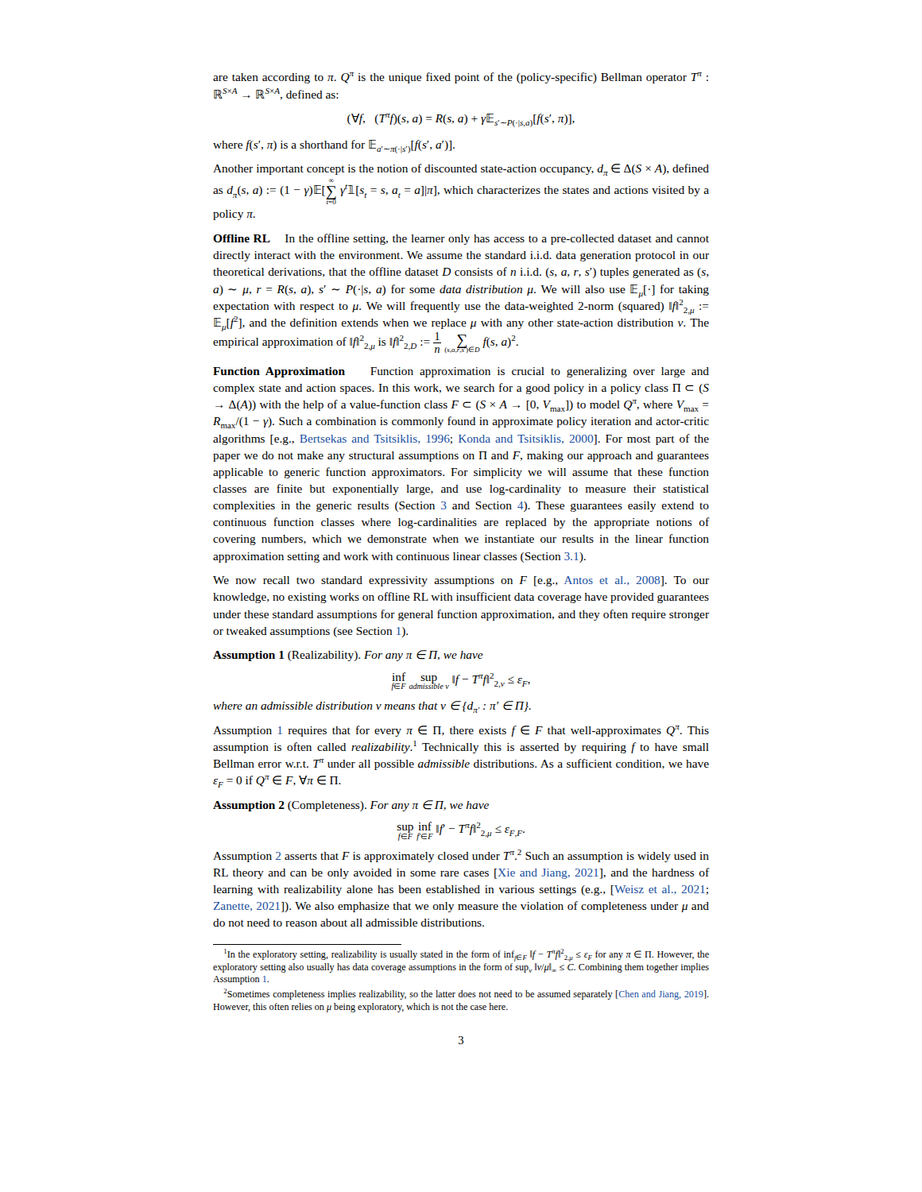are taken according to π. Qπ is the unique fixed point of the (policy-specific) Bellman operator Tπ : ℝS×A → ℝS×A, defined as:
(∀f, (Tπf)(s, a) = R(s, a) + γ 𝔼s′∼P(·|s,a)[f(s′, π)],
where f(s′, π) is a shorthand for 𝔼a′∼π(·|s′)[f(s′, a′)].
Another important concept is the notion of discounted state-action occupancy, dπ ∈ Δ(S × A), defined as dπ(s, a) := (1 − γ)𝔼[∞∑t=0 γt𝟙[st = s, at = a]|π], which characterizes the states and actions visited by a policy π.
Offline RL In the offline setting, the learner only has access to a pre-collected dataset and cannot directly interact with the environment. We assume the standard i.i.d. data generation protocol in our theoretical derivations, that the offline dataset D consists of n i.i.d. (s, a, r, s′) tuples generated as (s, a) ∼ μ, r = R(s, a), s′ ∼ P(·|s, a) for some data distribution μ. We will also use 𝔼μ[·] for taking expectation with respect to μ. We will frequently use the data-weighted 2-norm (squared) ‖f‖22,μ := 𝔼μ[f2], and the definition extends when we replace μ with any other state-action distribution ν. The empirical approximation of ‖f‖22,μ is ‖f‖22,D := 1 n ∑(s,a,r,s′)∈D f(s, a)2.
Function Approximation Function approximation is crucial to generalizing over large and complex state and action spaces. In this work, we search for a good policy in a policy class Π ⊂ (S → Δ(A)) with the help of a value-function class F ⊂ (S × A → [0, Vmax]) to model Qπ, where Vmax = Rmax/(1 − γ). Such a combination is commonly found in approximate policy iteration and actor-critic algorithms [e.g., Bertsekas and Tsitsiklis, 1996; Konda and Tsitsiklis, 2000]. For most part of the paper we do not make any structural assumptions on Π and F, making our approach and guarantees applicable to generic function approximators. For simplicity we will assume that these function classes are finite but exponentially large, and use log-cardinality to measure their statistical complexities in the generic results (Section 3 and Section 4). These guarantees easily extend to continuous function classes where log-cardinalities are replaced by the appropriate notions of covering numbers, which we demonstrate when we instantiate our results in the linear function approximation setting and work with continuous linear classes (Section 3.1).
We now recall two standard expressivity assumptions on F [e.g., Antos et al., 2008]. To our knowledge, no existing works on offline RL with insufficient data coverage have provided guarantees under these standard assumptions for general function approximation, and they often require stronger or tweaked assumptions (see Section 1).
Assumption 1 (Realizability). For any π ∈ Π, we have
inf f∈F sup admissible ν ‖f − Tπf‖22,ν ≤ εF,
where an admissible distribution ν means that ν ∈ {dπ′ : π′ ∈ Π}.
Assumption 1 requires that for every π ∈ Π, there exists f ∈ F that well-approximates Qπ. This assumption is often called realizability.1 Technically this is asserted by requiring f to have small Bellman error w.r.t. Tπ under all possible admissible distributions. As a sufficient condition, we have εF = 0 if Qπ ∈ F, ∀π ∈ Π.
Assumption 2 (Completeness). For any π ∈ Π, we have
sup f∈F inf f′∈F ‖f′ − Tπf‖22,μ ≤ εF,F.
Assumption 2 asserts that F is approximately closed under Tπ.2 Such an assumption is widely used in RL theory and can be only avoided in some rare cases [Xie and Jiang, 2021], and the hardness of learning with realizability alone has been established in various settings (e.g., [Weisz et al., 2021; Zanette, 2021]). We also emphasize that we only measure the violation of completeness under μ and do not need to reason about all admissible distributions.
1In the exploratory setting, realizability is usually stated in the form of inff∈F ‖f − Tπf‖22,μ ≤ εF for any π ∈ Π. However, the exploratory setting also usually has data coverage assumptions in the form of supν ‖ν/μ‖∞ ≤ C. Combining them together implies Assumption 1.
2Sometimes completeness implies realizability, so the latter does not need to be assumed separately [Chen and Jiang, 2019]. However, this often relies on μ being exploratory, which is not the case here.
3